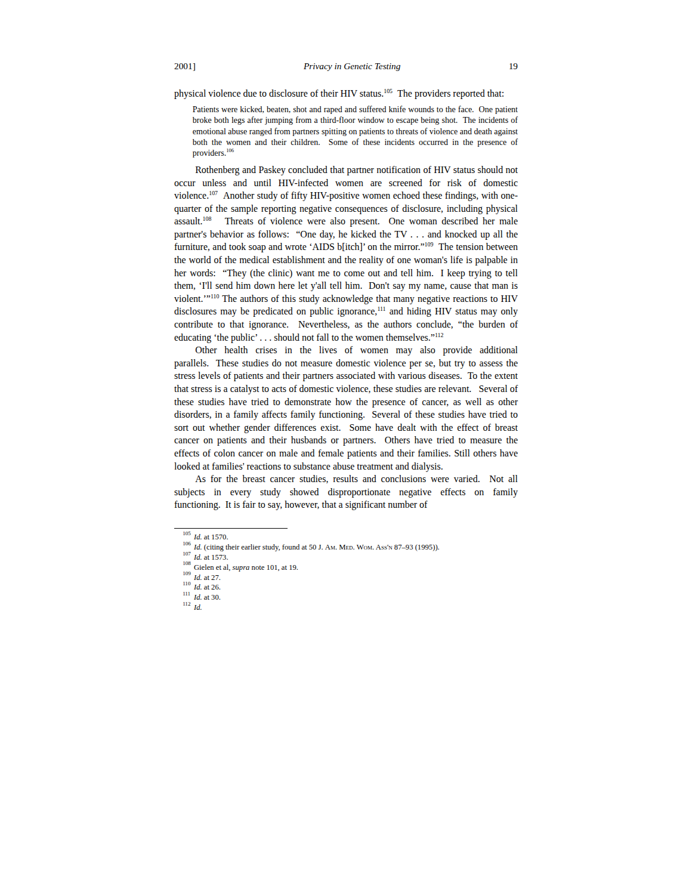2001]
Privacy in Genetic Testing
19
physical violence due to disclosure of their HIV status.105 The providers reported that:
Patients were kicked, beaten, shot and raped and suffered knife wounds to the face. One patient broke both legs after jumping from a third-floor window to escape being shot. The incidents of emotional abuse ranged from partners spitting on patients to threats of violence and death against both the women and their children. Some of these incidents occurred in the presence of providers.106
Rothenberg and Paskey concluded that partner notification of HIV status should not occur unless and until HIV-infected women are screened for risk of domestic violence.107 Another study of fifty HIV-positive women echoed these findings, with one-quarter of the sample reporting negative consequences of disclosure, including physical assault.108 Threats of violence were also present. One woman described her male partner's behavior as follows: “One day, he kicked the TV . . . and knocked up all the furniture, and took soap and wrote ‘AIDS b[itch]’ on the mirror.”109 The tension between the world of the medical establishment and the reality of one woman's life is palpable in her words: “They (the clinic) want me to come out and tell him. I keep trying to tell them, ‘I'll send him down here let y'all tell him. Don't say my name, cause that man is violent.’”110 The authors of this study acknowledge that many negative reactions to HIV disclosures may be predicated on public ignorance,111 and hiding HIV status may only contribute to that ignorance. Nevertheless, as the authors conclude, “the burden of educating ‘the public’ . . . should not fall to the women themselves.”112
Other health crises in the lives of women may also provide additional parallels. These studies do not measure domestic violence per se, but try to assess the stress levels of patients and their partners associated with various diseases. To the extent that stress is a catalyst to acts of domestic violence, these studies are relevant. Several of these studies have tried to demonstrate how the presence of cancer, as well as other disorders, in a family affects family functioning. Several of these studies have tried to sort out whether gender differences exist. Some have dealt with the effect of breast cancer on patients and their husbands or partners. Others have tried to measure the effects of colon cancer on male and female patients and their families. Still others have looked at families' reactions to substance abuse treatment and dialysis.
As for the breast cancer studies, results and conclusions were varied. Not all subjects in every study showed disproportionate negative effects on family functioning. It is fair to say, however, that a significant number of
105 Id. at 1570.
106 Id. (citing their earlier study, found at 50 J. Am. Med. Wom. Ass'n 87–93 (1995)).
107 Id. at 1573.
108 Gielen et al, supra note 101, at 19.
109 Id. at 27.
110 Id. at 26.
111 Id. at 30.
112 Id.